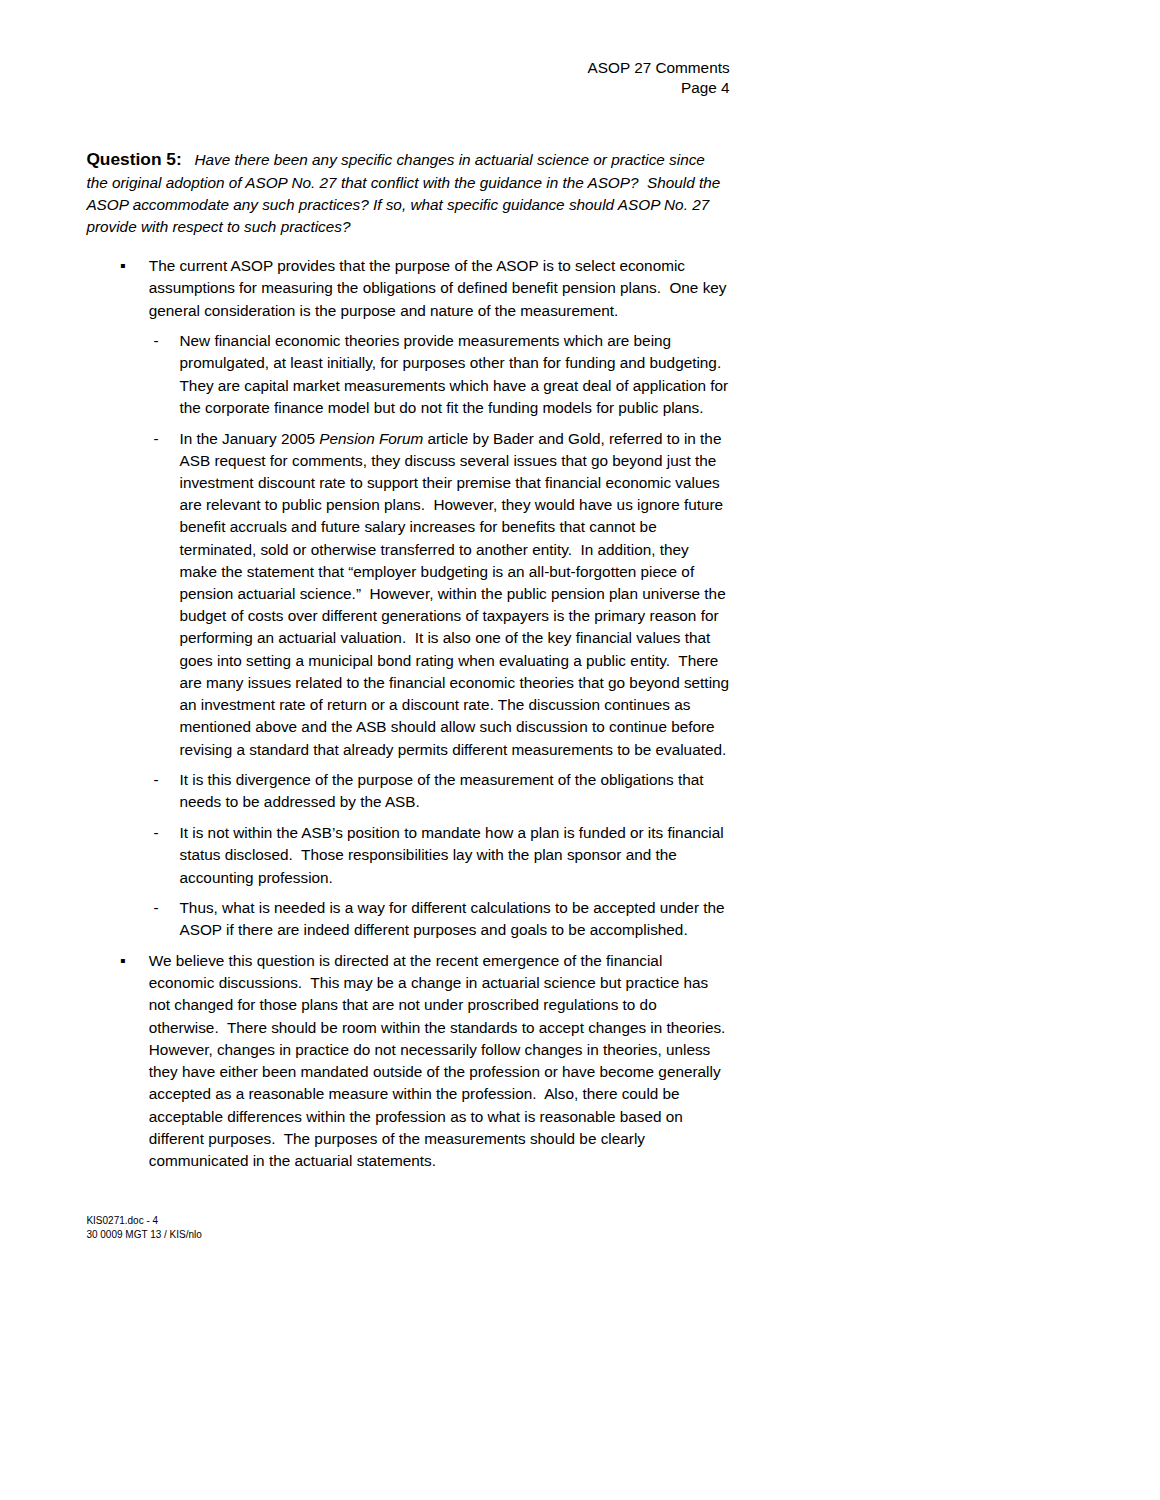ASOP 27 Comments
Page 4
Question 5: Have there been any specific changes in actuarial science or practice since the original adoption of ASOP No. 27 that conflict with the guidance in the ASOP? Should the ASOP accommodate any such practices? If so, what specific guidance should ASOP No. 27 provide with respect to such practices?
The current ASOP provides that the purpose of the ASOP is to select economic assumptions for measuring the obligations of defined benefit pension plans. One key general consideration is the purpose and nature of the measurement.
New financial economic theories provide measurements which are being promulgated, at least initially, for purposes other than for funding and budgeting. They are capital market measurements which have a great deal of application for the corporate finance model but do not fit the funding models for public plans.
In the January 2005 Pension Forum article by Bader and Gold, referred to in the ASB request for comments, they discuss several issues that go beyond just the investment discount rate to support their premise that financial economic values are relevant to public pension plans. However, they would have us ignore future benefit accruals and future salary increases for benefits that cannot be terminated, sold or otherwise transferred to another entity. In addition, they make the statement that “employer budgeting is an all-but-forgotten piece of pension actuarial science.” However, within the public pension plan universe the budget of costs over different generations of taxpayers is the primary reason for performing an actuarial valuation. It is also one of the key financial values that goes into setting a municipal bond rating when evaluating a public entity. There are many issues related to the financial economic theories that go beyond setting an investment rate of return or a discount rate. The discussion continues as mentioned above and the ASB should allow such discussion to continue before revising a standard that already permits different measurements to be evaluated.
It is this divergence of the purpose of the measurement of the obligations that needs to be addressed by the ASB.
It is not within the ASB’s position to mandate how a plan is funded or its financial status disclosed. Those responsibilities lay with the plan sponsor and the accounting profession.
Thus, what is needed is a way for different calculations to be accepted under the ASOP if there are indeed different purposes and goals to be accomplished.
We believe this question is directed at the recent emergence of the financial economic discussions. This may be a change in actuarial science but practice has not changed for those plans that are not under proscribed regulations to do otherwise. There should be room within the standards to accept changes in theories. However, changes in practice do not necessarily follow changes in theories, unless they have either been mandated outside of the profession or have become generally accepted as a reasonable measure within the profession. Also, there could be acceptable differences within the profession as to what is reasonable based on different purposes. The purposes of the measurements should be clearly communicated in the actuarial statements.
KIS0271.doc - 4
30 0009 MGT 13 / KIS/nlo